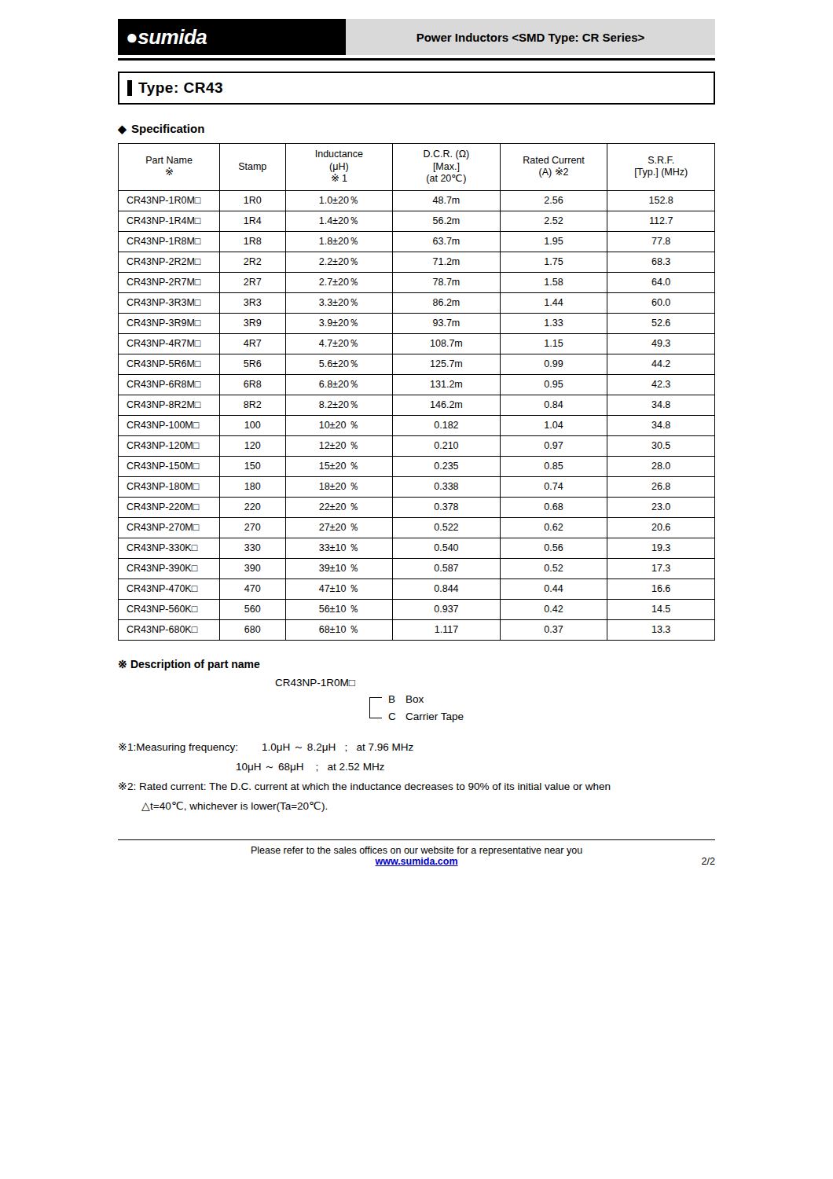Power Inductors <SMD Type: CR Series>
●sumida
Type: CR43
◆Specification
| Part Name ※ | Stamp | Inductance (μH) ※ 1 | D.C.R. (Ω) [Max.] (at 20℃) | Rated Current (A) ※2 | S.R.F. [Typ.] (MHz) |
| --- | --- | --- | --- | --- | --- |
| CR43NP-1R0M □ | 1R0 | 1.0±20％ | 48.7m | 2.56 | 152.8 |
| CR43NP-1R4M □ | 1R4 | 1.4±20％ | 56.2m | 2.52 | 112.7 |
| CR43NP-1R8M □ | 1R8 | 1.8±20％ | 63.7m | 1.95 | 77.8 |
| CR43NP-2R2M □ | 2R2 | 2.2±20％ | 71.2m | 1.75 | 68.3 |
| CR43NP-2R7M □ | 2R7 | 2.7±20％ | 78.7m | 1.58 | 64.0 |
| CR43NP-3R3M □ | 3R3 | 3.3±20％ | 86.2m | 1.44 | 60.0 |
| CR43NP-3R9M □ | 3R9 | 3.9±20％ | 93.7m | 1.33 | 52.6 |
| CR43NP-4R7M □ | 4R7 | 4.7±20％ | 108.7m | 1.15 | 49.3 |
| CR43NP-5R6M □ | 5R6 | 5.6±20％ | 125.7m | 0.99 | 44.2 |
| CR43NP-6R8M □ | 6R8 | 6.8±20％ | 131.2m | 0.95 | 42.3 |
| CR43NP-8R2M □ | 8R2 | 8.2±20％ | 146.2m | 0.84 | 34.8 |
| CR43NP-100M □ | 100 | 10±20 ％ | 0.182 | 1.04 | 34.8 |
| CR43NP-120M □ | 120 | 12±20 ％ | 0.210 | 0.97 | 30.5 |
| CR43NP-150M □ | 150 | 15±20 ％ | 0.235 | 0.85 | 28.0 |
| CR43NP-180M □ | 180 | 18±20 ％ | 0.338 | 0.74 | 26.8 |
| CR43NP-220M □ | 220 | 22±20 ％ | 0.378 | 0.68 | 23.0 |
| CR43NP-270M □ | 270 | 27±20 ％ | 0.522 | 0.62 | 20.6 |
| CR43NP-330K □ | 330 | 33±10 ％ | 0.540 | 0.56 | 19.3 |
| CR43NP-390K □ | 390 | 39±10 ％ | 0.587 | 0.52 | 17.3 |
| CR43NP-470K □ | 470 | 47±10 ％ | 0.844 | 0.44 | 16.6 |
| CR43NP-560K □ | 560 | 56±10 ％ | 0.937 | 0.42 | 14.5 |
| CR43NP-680K □ | 680 | 68±10 ％ | 1.117 | 0.37 | 13.3 |
※ Description of part name
CR43NP-1R0M□
BBox
CCarrier Tape
※1:Measuring frequency: 1.0μH ～ 8.2μH ; at 7.96 MHz
10μH ～ 68μH ; at 2.52 MHz
※2: Rated current: The D.C. current at which the inductance decreases to 90% of its initial value or when
△t=40℃, whichever is lower(Ta=20℃).
Please refer to the sales offices on our website for a representative near you
www.sumida.com
2/2